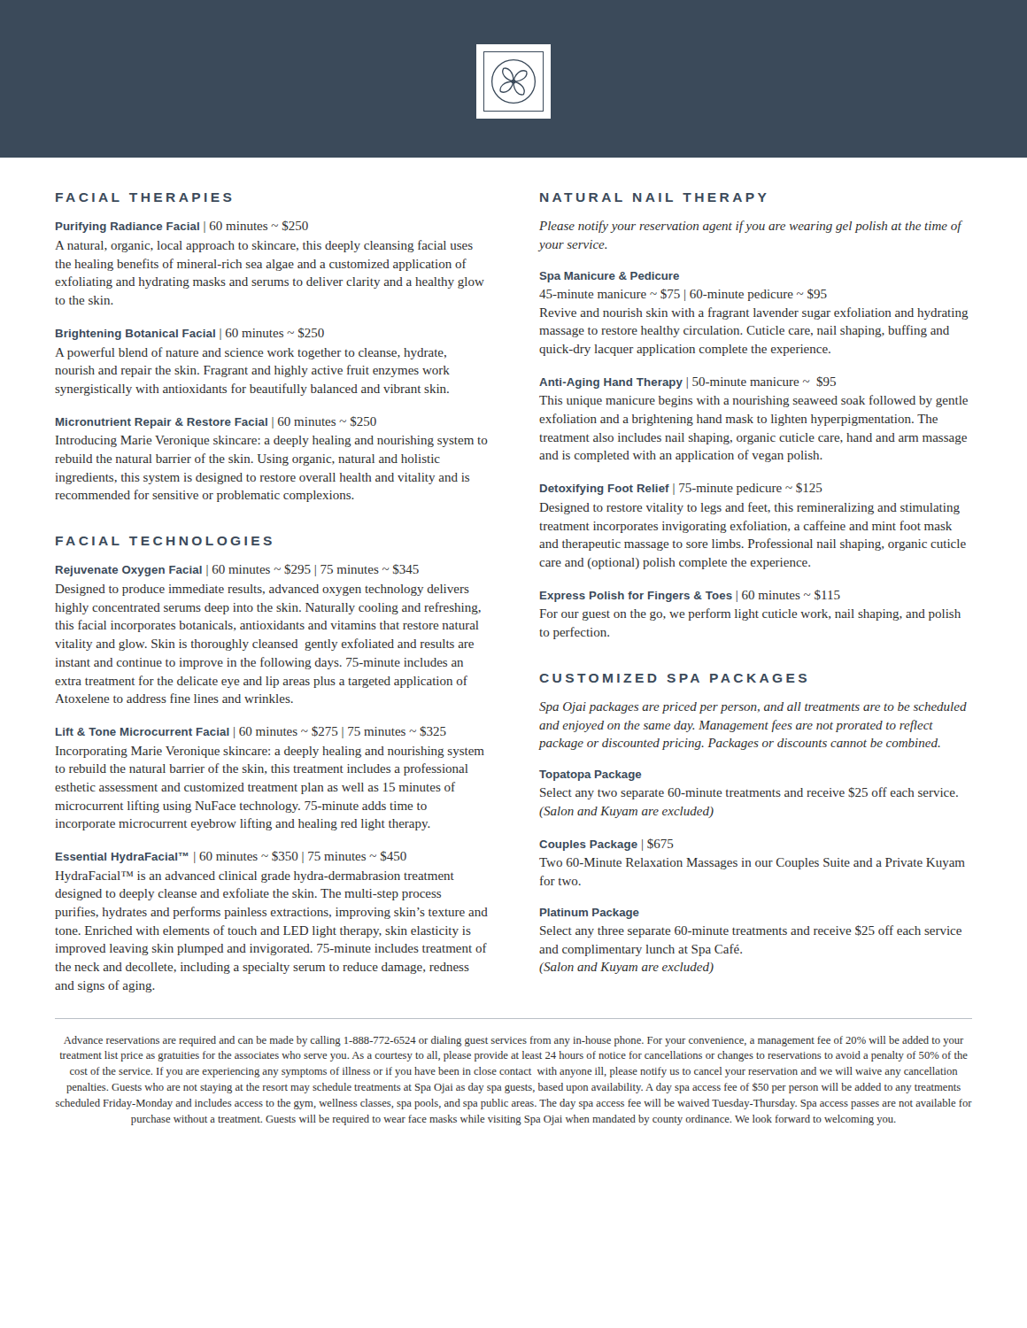Facial Therapies
Purifying Radiance Facial | 60 minutes ~ $250
A natural, organic, local approach to skincare, this deeply cleansing facial uses the healing benefits of mineral-rich sea algae and a customized application of exfoliating and hydrating masks and serums to deliver clarity and a healthy glow to the skin.
Brightening Botanical Facial | 60 minutes ~ $250
A powerful blend of nature and science work together to cleanse, hydrate, nourish and repair the skin. Fragrant and highly active fruit enzymes work synergistically with antioxidants for beautifully balanced and vibrant skin.
Micronutrient Repair & Restore Facial | 60 minutes ~ $250
Introducing Marie Veronique skincare: a deeply healing and nourishing system to rebuild the natural barrier of the skin. Using organic, natural and holistic ingredients, this system is designed to restore overall health and vitality and is recommended for sensitive or problematic complexions.
Facial Technologies
Rejuvenate Oxygen Facial | 60 minutes ~ $295 | 75 minutes ~ $345
Designed to produce immediate results, advanced oxygen technology delivers highly concentrated serums deep into the skin. Naturally cooling and refreshing, this facial incorporates botanicals, antioxidants and vitamins that restore natural vitality and glow. Skin is thoroughly cleansed gently exfoliated and results are instant and continue to improve in the following days. 75-minute includes an extra treatment for the delicate eye and lip areas plus a targeted application of Atoxelene to address fine lines and wrinkles.
Lift & Tone Microcurrent Facial | 60 minutes ~ $275 | 75 minutes ~ $325
Incorporating Marie Veronique skincare: a deeply healing and nourishing system to rebuild the natural barrier of the skin, this treatment includes a professional esthetic assessment and customized treatment plan as well as 15 minutes of microcurrent lifting using NuFace technology. 75-minute adds time to incorporate microcurrent eyebrow lifting and healing red light therapy.
Essential HydraFacial™ | 60 minutes ~ $350 | 75 minutes ~ $450
HydraFacial™ is an advanced clinical grade hydra-dermabrasion treatment designed to deeply cleanse and exfoliate the skin. The multi-step process purifies, hydrates and performs painless extractions, improving skin’s texture and tone. Enriched with elements of touch and LED light therapy, skin elasticity is improved leaving skin plumped and invigorated. 75-minute includes treatment of the neck and decollete, including a specialty serum to reduce damage, redness and signs of aging.
Natural Nail Therapy
Please notify your reservation agent if you are wearing gel polish at the time of your service.
Spa Manicure & Pedicure
45-minute manicure ~ $75 | 60-minute pedicure ~ $95
Revive and nourish skin with a fragrant lavender sugar exfoliation and hydrating massage to restore healthy circulation. Cuticle care, nail shaping, buffing and quick-dry lacquer application complete the experience.
Anti-Aging Hand Therapy | 50-minute manicure ~ $95
This unique manicure begins with a nourishing seaweed soak followed by gentle exfoliation and a brightening hand mask to lighten hyperpigmentation. The treatment also includes nail shaping, organic cuticle care, hand and arm massage and is completed with an application of vegan polish.
Detoxifying Foot Relief | 75-minute pedicure ~ $125
Designed to restore vitality to legs and feet, this remineralizing and stimulating treatment incorporates invigorating exfoliation, a caffeine and mint foot mask and therapeutic massage to sore limbs. Professional nail shaping, organic cuticle care and (optional) polish complete the experience.
Express Polish for Fingers & Toes | 60 minutes ~ $115
For our guest on the go, we perform light cuticle work, nail shaping, and polish to perfection.
Customized Spa Packages
Spa Ojai packages are priced per person, and all treatments are to be scheduled and enjoyed on the same day. Management fees are not prorated to reflect package or discounted pricing. Packages or discounts cannot be combined.
Topatopa Package
Select any two separate 60-minute treatments and receive $25 off each service. (Salon and Kuyam are excluded)
Couples Package | $675
Two 60-Minute Relaxation Massages in our Couples Suite and a Private Kuyam for two.
Platinum Package
Select any three separate 60-minute treatments and receive $25 off each service and complimentary lunch at Spa Café.
(Salon and Kuyam are excluded)
Advance reservations are required and can be made by calling 1-888-772-6524 or dialing guest services from any in-house phone. For your convenience, a management fee of 20% will be added to your treatment list price as gratuities for the associates who serve you. As a courtesy to all, please provide at least 24 hours of notice for cancellations or changes to reservations to avoid a penalty of 50% of the cost of the service. If you are experiencing any symptoms of illness or if you have been in close contact with anyone ill, please notify us to cancel your reservation and we will waive any cancellation penalties. Guests who are not staying at the resort may schedule treatments at Spa Ojai as day spa guests, based upon availability. A day spa access fee of $50 per person will be added to any treatments scheduled Friday-Monday and includes access to the gym, wellness classes, spa pools, and spa public areas. The day spa access fee will be waived Tuesday-Thursday. Spa access passes are not available for purchase without a treatment. Guests will be required to wear face masks while visiting Spa Ojai when mandated by county ordinance. We look forward to welcoming you.